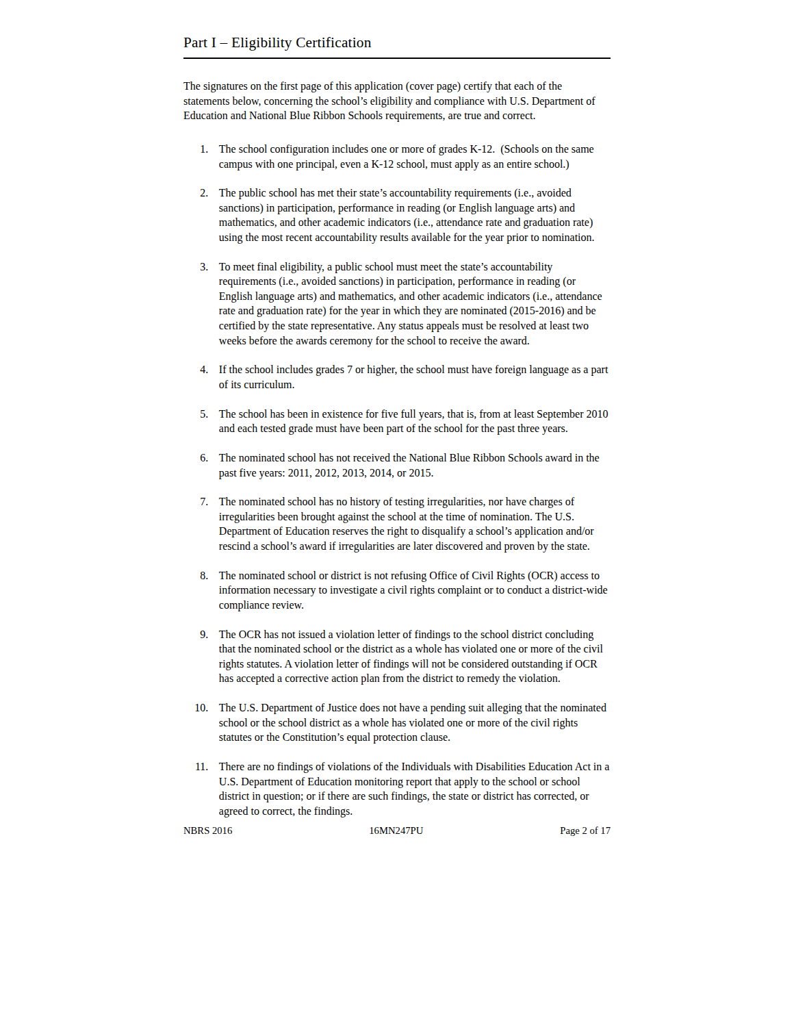Part I – Eligibility Certification
The signatures on the first page of this application (cover page) certify that each of the statements below, concerning the school’s eligibility and compliance with U.S. Department of Education and National Blue Ribbon Schools requirements, are true and correct.
The school configuration includes one or more of grades K-12. (Schools on the same campus with one principal, even a K-12 school, must apply as an entire school.)
The public school has met their state’s accountability requirements (i.e., avoided sanctions) in participation, performance in reading (or English language arts) and mathematics, and other academic indicators (i.e., attendance rate and graduation rate) using the most recent accountability results available for the year prior to nomination.
To meet final eligibility, a public school must meet the state’s accountability requirements (i.e., avoided sanctions) in participation, performance in reading (or English language arts) and mathematics, and other academic indicators (i.e., attendance rate and graduation rate) for the year in which they are nominated (2015-2016) and be certified by the state representative. Any status appeals must be resolved at least two weeks before the awards ceremony for the school to receive the award.
If the school includes grades 7 or higher, the school must have foreign language as a part of its curriculum.
The school has been in existence for five full years, that is, from at least September 2010 and each tested grade must have been part of the school for the past three years.
The nominated school has not received the National Blue Ribbon Schools award in the past five years: 2011, 2012, 2013, 2014, or 2015.
The nominated school has no history of testing irregularities, nor have charges of irregularities been brought against the school at the time of nomination. The U.S. Department of Education reserves the right to disqualify a school’s application and/or rescind a school’s award if irregularities are later discovered and proven by the state.
The nominated school or district is not refusing Office of Civil Rights (OCR) access to information necessary to investigate a civil rights complaint or to conduct a district-wide compliance review.
The OCR has not issued a violation letter of findings to the school district concluding that the nominated school or the district as a whole has violated one or more of the civil rights statutes. A violation letter of findings will not be considered outstanding if OCR has accepted a corrective action plan from the district to remedy the violation.
The U.S. Department of Justice does not have a pending suit alleging that the nominated school or the school district as a whole has violated one or more of the civil rights statutes or the Constitution’s equal protection clause.
There are no findings of violations of the Individuals with Disabilities Education Act in a U.S. Department of Education monitoring report that apply to the school or school district in question; or if there are such findings, the state or district has corrected, or agreed to correct, the findings.
NBRS 2016
16MN247PU
Page 2 of 17